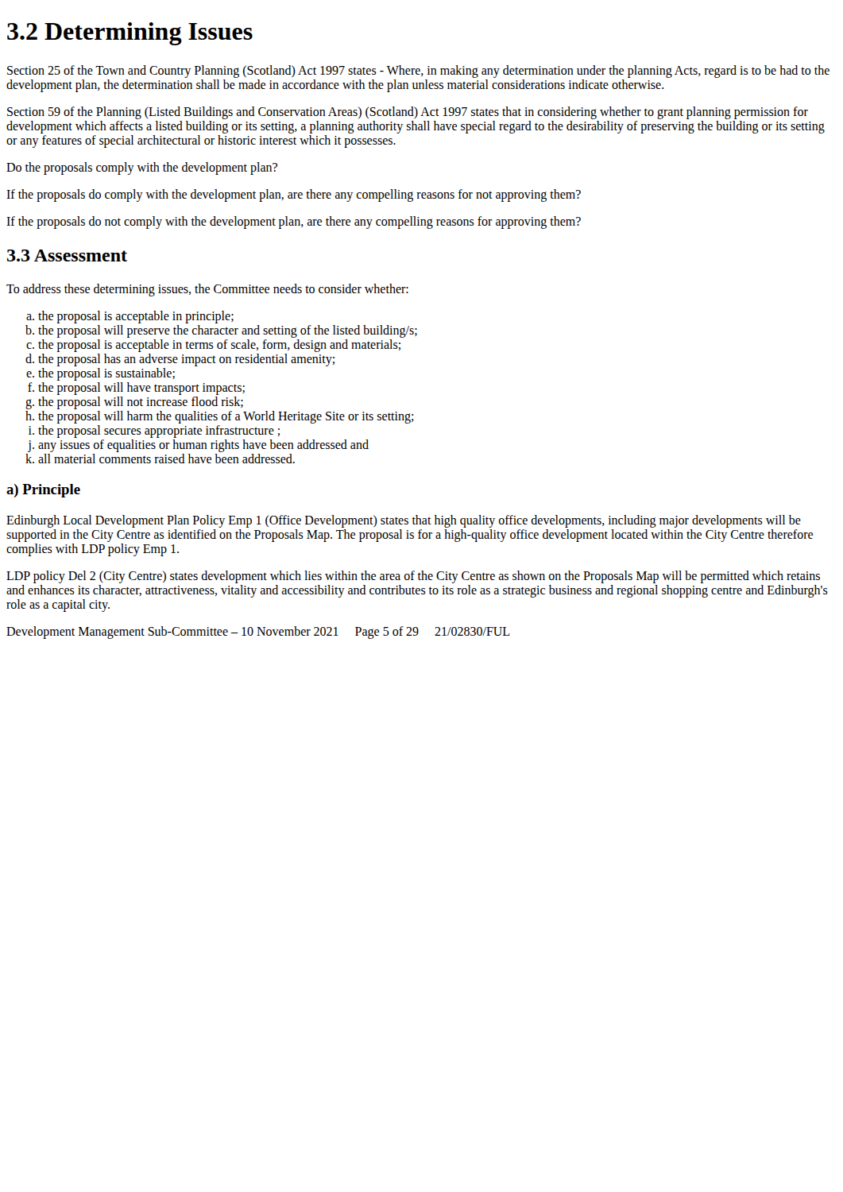3.2 Determining Issues
Section 25 of the Town and Country Planning (Scotland) Act 1997 states - Where, in making any determination under the planning Acts, regard is to be had to the development plan, the determination shall be made in accordance with the plan unless material considerations indicate otherwise.
Section 59 of the Planning (Listed Buildings and Conservation Areas) (Scotland) Act 1997 states that in considering whether to grant planning permission for development which affects a listed building or its setting, a planning authority shall have special regard to the desirability of preserving the building or its setting or any features of special architectural or historic interest which it possesses.
Do the proposals comply with the development plan?
If the proposals do comply with the development plan, are there any compelling reasons for not approving them?
If the proposals do not comply with the development plan, are there any compelling reasons for approving them?
3.3 Assessment
To address these determining issues, the Committee needs to consider whether:
the proposal is acceptable in principle;
the proposal will preserve the character and setting of the listed building/s;
the proposal is acceptable in terms of scale, form, design and materials;
the proposal has an adverse impact on residential amenity;
the proposal is sustainable;
the proposal will have transport impacts;
the proposal will not increase flood risk;
the proposal will harm the qualities of a World Heritage Site or its setting;
the proposal secures appropriate infrastructure ;
any issues of equalities or human rights have been addressed and
all material comments raised have been addressed.
a) Principle
Edinburgh Local Development Plan Policy Emp 1 (Office Development) states that high quality office developments, including major developments will be supported in the City Centre as identified on the Proposals Map. The proposal is for a high-quality office development located within the City Centre therefore complies with LDP policy Emp 1.
LDP policy Del 2 (City Centre) states development which lies within the area of the City Centre as shown on the Proposals Map will be permitted which retains and enhances its character, attractiveness, vitality and accessibility and contributes to its role as a strategic business and regional shopping centre and Edinburgh's role as a capital city.
Development Management Sub-Committee – 10 November 2021 Page 5 of 29 21/02830/FUL